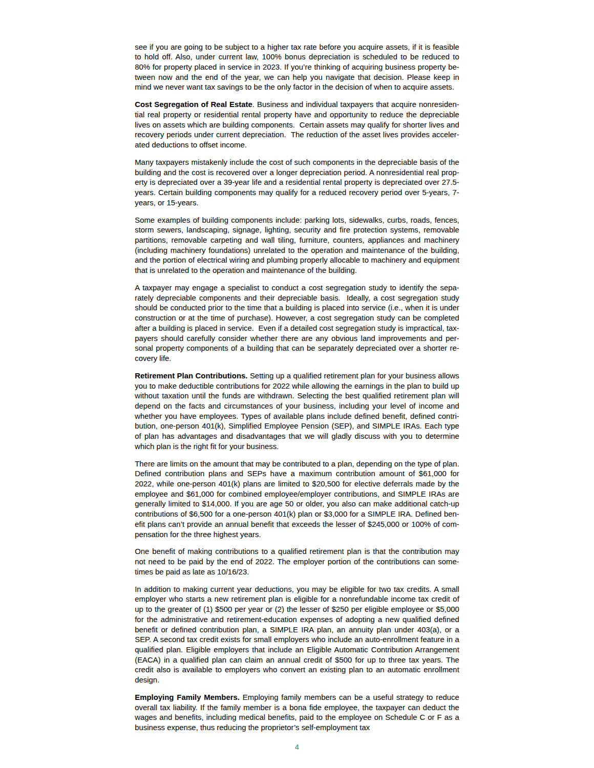see if you are going to be subject to a higher tax rate before you acquire assets, if it is feasible to hold off. Also, under current law, 100% bonus depreciation is scheduled to be reduced to 80% for property placed in service in 2023. If you’re thinking of acquiring business property between now and the end of the year, we can help you navigate that decision. Please keep in mind we never want tax savings to be the only factor in the decision of when to acquire assets.
Cost Segregation of Real Estate. Business and individual taxpayers that acquire nonresidential real property or residential rental property have and opportunity to reduce the depreciable lives on assets which are building components. Certain assets may qualify for shorter lives and recovery periods under current depreciation. The reduction of the asset lives provides accelerated deductions to offset income.
Many taxpayers mistakenly include the cost of such components in the depreciable basis of the building and the cost is recovered over a longer depreciation period. A nonresidential real property is depreciated over a 39-year life and a residential rental property is depreciated over 27.5-years. Certain building components may qualify for a reduced recovery period over 5-years, 7-years, or 15-years.
Some examples of building components include: parking lots, sidewalks, curbs, roads, fences, storm sewers, landscaping, signage, lighting, security and fire protection systems, removable partitions, removable carpeting and wall tiling, furniture, counters, appliances and machinery (including machinery foundations) unrelated to the operation and maintenance of the building, and the portion of electrical wiring and plumbing properly allocable to machinery and equipment that is unrelated to the operation and maintenance of the building.
A taxpayer may engage a specialist to conduct a cost segregation study to identify the separately depreciable components and their depreciable basis. Ideally, a cost segregation study should be conducted prior to the time that a building is placed into service (i.e., when it is under construction or at the time of purchase). However, a cost segregation study can be completed after a building is placed in service. Even if a detailed cost segregation study is impractical, taxpayers should carefully consider whether there are any obvious land improvements and personal property components of a building that can be separately depreciated over a shorter recovery life.
Retirement Plan Contributions. Setting up a qualified retirement plan for your business allows you to make deductible contributions for 2022 while allowing the earnings in the plan to build up without taxation until the funds are withdrawn. Selecting the best qualified retirement plan will depend on the facts and circumstances of your business, including your level of income and whether you have employees. Types of available plans include defined benefit, defined contribution, one-person 401(k), Simplified Employee Pension (SEP), and SIMPLE IRAs. Each type of plan has advantages and disadvantages that we will gladly discuss with you to determine which plan is the right fit for your business.
There are limits on the amount that may be contributed to a plan, depending on the type of plan. Defined contribution plans and SEPs have a maximum contribution amount of $61,000 for 2022, while one-person 401(k) plans are limited to $20,500 for elective deferrals made by the employee and $61,000 for combined employee/employer contributions, and SIMPLE IRAs are generally limited to $14,000. If you are age 50 or older, you also can make additional catch-up contributions of $6,500 for a one-person 401(k) plan or $3,000 for a SIMPLE IRA. Defined benefit plans can’t provide an annual benefit that exceeds the lesser of $245,000 or 100% of compensation for the three highest years.
One benefit of making contributions to a qualified retirement plan is that the contribution may not need to be paid by the end of 2022. The employer portion of the contributions can sometimes be paid as late as 10/16/23.
In addition to making current year deductions, you may be eligible for two tax credits. A small employer who starts a new retirement plan is eligible for a nonrefundable income tax credit of up to the greater of (1) $500 per year or (2) the lesser of $250 per eligible employee or $5,000 for the administrative and retirement-education expenses of adopting a new qualified defined benefit or defined contribution plan, a SIMPLE IRA plan, an annuity plan under 403(a), or a SEP. A second tax credit exists for small employers who include an auto-enrollment feature in a qualified plan. Eligible employers that include an Eligible Automatic Contribution Arrangement (EACA) in a qualified plan can claim an annual credit of $500 for up to three tax years. The credit also is available to employers who convert an existing plan to an automatic enrollment design.
Employing Family Members. Employing family members can be a useful strategy to reduce overall tax liability. If the family member is a bona fide employee, the taxpayer can deduct the wages and benefits, including medical benefits, paid to the employee on Schedule C or F as a business expense, thus reducing the proprietor’s self-employment tax
4